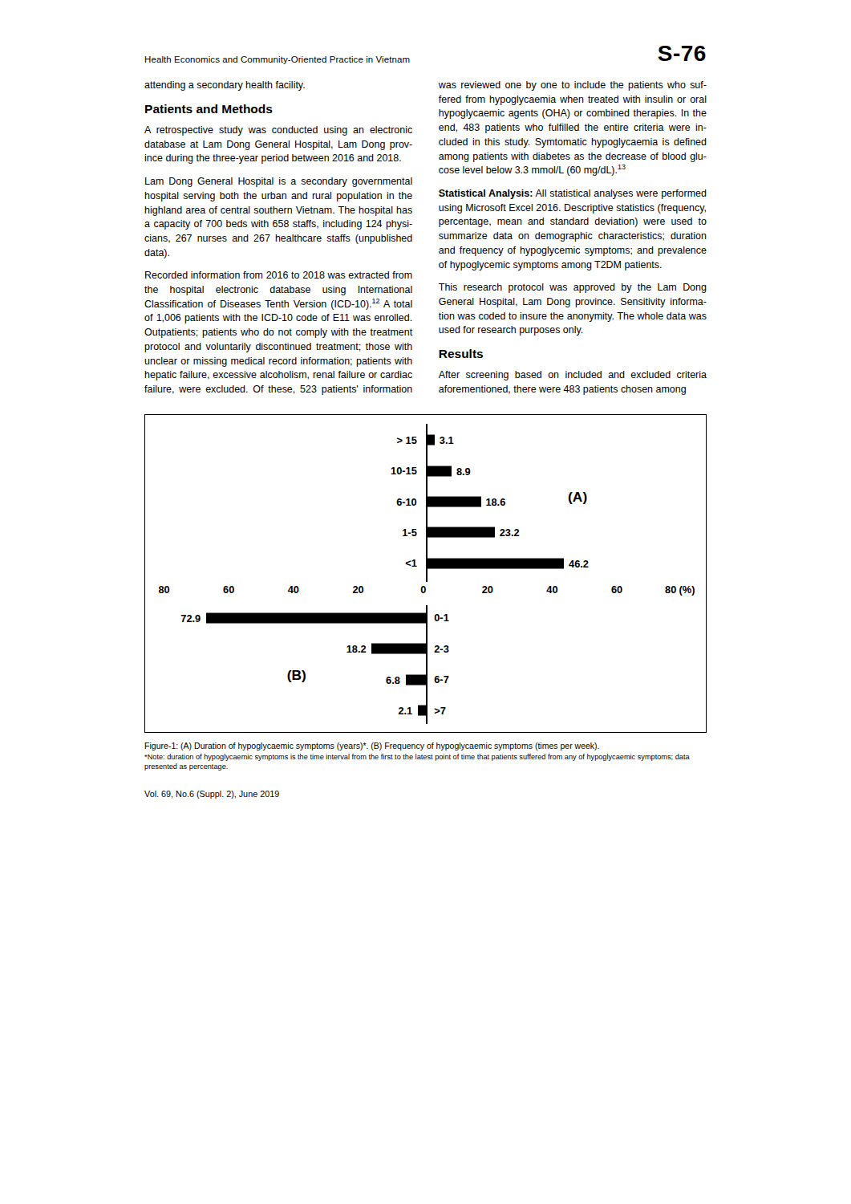Health Economics and Community-Oriented Practice in Vietnam
S-76
attending a secondary health facility.
Patients and Methods
A retrospective study was conducted using an electronic database at Lam Dong General Hospital, Lam Dong province during the three-year period between 2016 and 2018.
Lam Dong General Hospital is a secondary governmental hospital serving both the urban and rural population in the highland area of central southern Vietnam. The hospital has a capacity of 700 beds with 658 staffs, including 124 physicians, 267 nurses and 267 healthcare staffs (unpublished data).
Recorded information from 2016 to 2018 was extracted from the hospital electronic database using International Classification of Diseases Tenth Version (ICD-10).12 A total of 1,006 patients with the ICD-10 code of E11 was enrolled. Outpatients; patients who do not comply with the treatment protocol and voluntarily discontinued treatment; those with unclear or missing medical record information; patients with hepatic failure, excessive alcoholism, renal failure or cardiac failure, were excluded. Of these, 523 patients' information was reviewed one by one to include the patients who suffered from hypoglycaemia when treated with insulin or oral hypoglycaemic agents (OHA) or combined therapies. In the end, 483 patients who fulfilled the entire criteria were included in this study. Symtomatic hypoglycaemia is defined among patients with diabetes as the decrease of blood glucose level below 3.3 mmol/L (60 mg/dL).13
Statistical Analysis: All statistical analyses were performed using Microsoft Excel 2016. Descriptive statistics (frequency, percentage, mean and standard deviation) were used to summarize data on demographic characteristics; duration and frequency of hypoglycemic symptoms; and prevalence of hypoglycemic symptoms among T2DM patients.
This research protocol was approved by the Lam Dong General Hospital, Lam Dong province. Sensitivity information was coded to insure the anonymity. The whole data was used for research purposes only.
Results
After screening based on included and excluded criteria aforementioned, there were 483 patients chosen among
> 15
3.1
10-15
8.9
6-10
18.6
(A)
1-5
23.2
<1
46.2
80 60 40 20 0 20 40 60 80 (%)
0-1
72.9
2-3
18.2
6-7
6.8
(B)
>7
2.1
Figure-1: (A) Duration of hypoglycaemic symptoms (years)*. (B) Frequency of hypoglycaemic symptoms (times per week). *Note: duration of hypoglycaemic symptoms is the time interval from the first to the latest point of time that patients suffered from any of hypoglycaemic symptoms; data presented as percentage.
Vol. 69, No.6 (Suppl. 2), June 2019